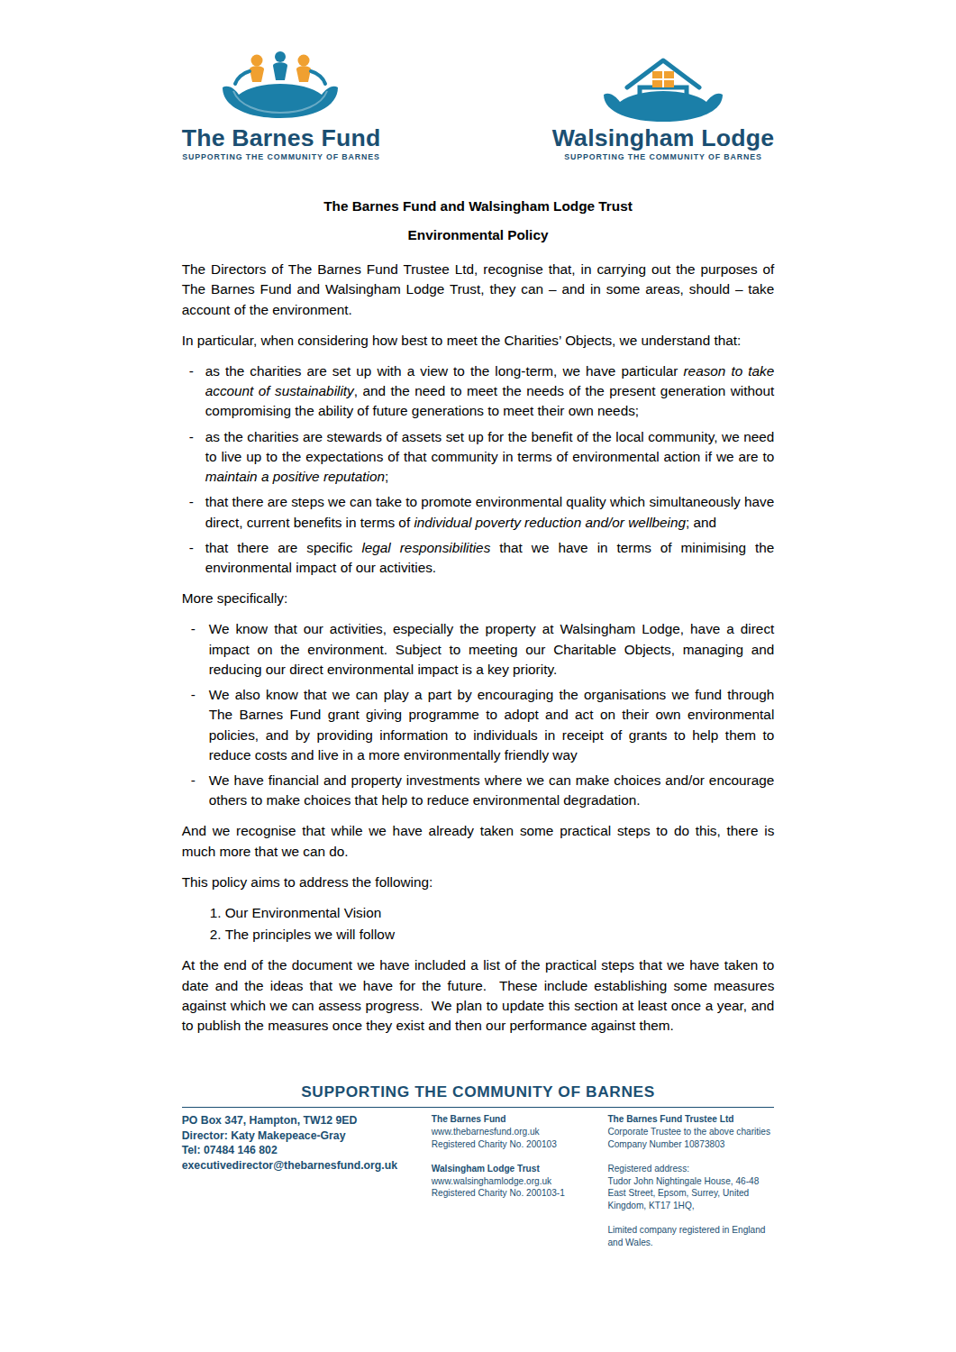The Barnes Fund
Supporting the community of Barnes
Walsingham Lodge
Supporting the community of Barnes
The Barnes Fund and Walsingham Lodge Trust
Environmental Policy
The Directors of The Barnes Fund Trustee Ltd, recognise that, in carrying out the purposes of The Barnes Fund and Walsingham Lodge Trust, they can – and in some areas, should – take account of the environment.
In particular, when considering how best to meet the Charities’ Objects, we understand that:
as the charities are set up with a view to the long-term, we have particular reason to take account of sustainability, and the need to meet the needs of the present generation without compromising the ability of future generations to meet their own needs;
as the charities are stewards of assets set up for the benefit of the local community, we need to live up to the expectations of that community in terms of environmental action if we are to maintain a positive reputation;
that there are steps we can take to promote environmental quality which simultaneously have direct, current benefits in terms of individual poverty reduction and/or wellbeing; and
that there are specific legal responsibilities that we have in terms of minimising the environmental impact of our activities.
More specifically:
We know that our activities, especially the property at Walsingham Lodge, have a direct impact on the environment. Subject to meeting our Charitable Objects, managing and reducing our direct environmental impact is a key priority.
We also know that we can play a part by encouraging the organisations we fund through The Barnes Fund grant giving programme to adopt and act on their own environmental policies, and by providing information to individuals in receipt of grants to help them to reduce costs and live in a more environmentally friendly way
We have financial and property investments where we can make choices and/or encourage others to make choices that help to reduce environmental degradation.
And we recognise that while we have already taken some practical steps to do this, there is much more that we can do.
This policy aims to address the following:
Our Environmental Vision
The principles we will follow
At the end of the document we have included a list of the practical steps that we have taken to date and the ideas that we have for the future. These include establishing some measures against which we can assess progress. We plan to update this section at least once a year, and to publish the measures once they exist and then our performance against them.
SUPPORTING THE COMMUNITY OF BARNES
PO Box 347, Hampton, TW12 9ED
Director: Katy Makepeace-Gray
Tel: 07484 146 802
executivedirector@thebarnesfund.org.uk
The Barnes Fund
www.thebarnesfund.org.uk
Registered Charity No. 200103
Walsingham Lodge Trust
www.walsinghamlodge.org.uk
Registered Charity No. 200103-1
The Barnes Fund Trustee Ltd
Corporate Trustee to the above charities Company Number 10873803
Registered address:
Tudor John Nightingale House, 46-48 East Street, Epsom, Surrey, United Kingdom, KT17 1HQ,
Limited company registered in England and Wales.